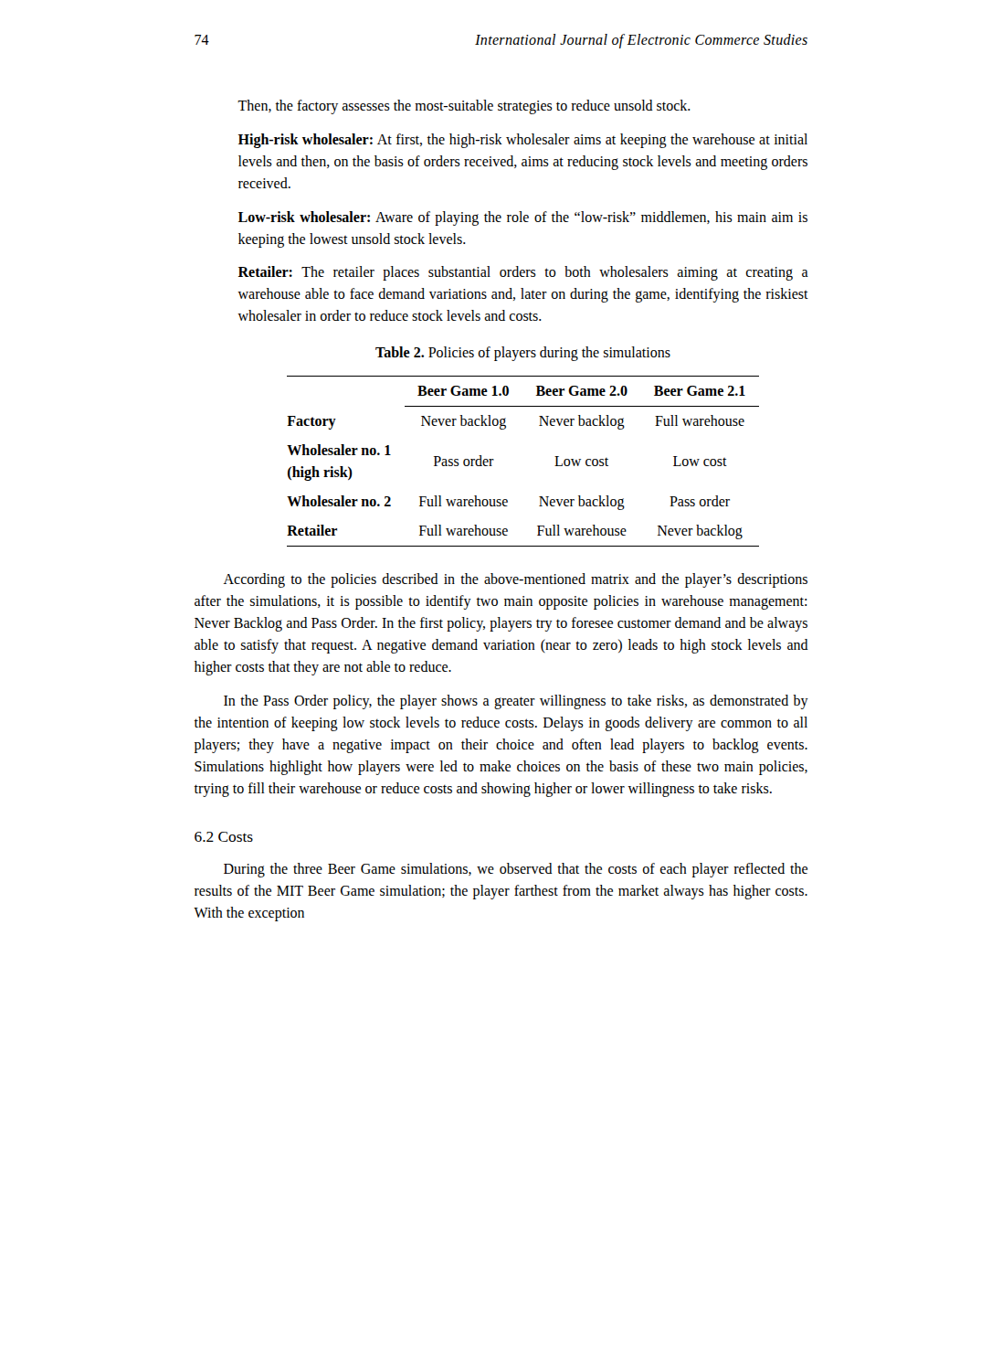74 International Journal of Electronic Commerce Studies
Then, the factory assesses the most-suitable strategies to reduce unsold stock.
High-risk wholesaler: At first, the high-risk wholesaler aims at keeping the warehouse at initial levels and then, on the basis of orders received, aims at reducing stock levels and meeting orders received.
Low-risk wholesaler: Aware of playing the role of the “low-risk” middlemen, his main aim is keeping the lowest unsold stock levels.
Retailer: The retailer places substantial orders to both wholesalers aiming at creating a warehouse able to face demand variations and, later on during the game, identifying the riskiest wholesaler in order to reduce stock levels and costs.
Table 2. Policies of players during the simulations
| | Beer Game 1.0 | Beer Game 2.0 | Beer Game 2.1 |
| --- | --- | --- | --- |
| Factory | Never backlog | Never backlog | Full warehouse |
| Wholesaler no. 1 (high risk) | Pass order | Low cost | Low cost |
| Wholesaler no. 2 | Full warehouse | Never backlog | Pass order |
| Retailer | Full warehouse | Full warehouse | Never backlog |
According to the policies described in the above-mentioned matrix and the player’s descriptions after the simulations, it is possible to identify two main opposite policies in warehouse management: Never Backlog and Pass Order. In the first policy, players try to foresee customer demand and be always able to satisfy that request. A negative demand variation (near to zero) leads to high stock levels and higher costs that they are not able to reduce.
In the Pass Order policy, the player shows a greater willingness to take risks, as demonstrated by the intention of keeping low stock levels to reduce costs. Delays in goods delivery are common to all players; they have a negative impact on their choice and often lead players to backlog events. Simulations highlight how players were led to make choices on the basis of these two main policies, trying to fill their warehouse or reduce costs and showing higher or lower willingness to take risks.
6.2 Costs
During the three Beer Game simulations, we observed that the costs of each player reflected the results of the MIT Beer Game simulation; the player farthest from the market always has higher costs. With the exception